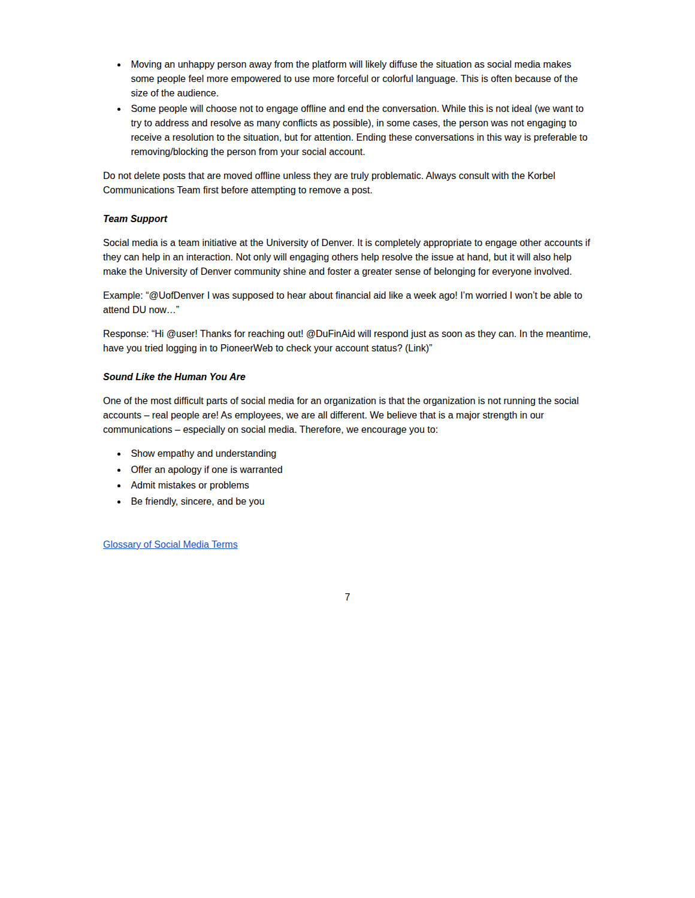Moving an unhappy person away from the platform will likely diffuse the situation as social media makes some people feel more empowered to use more forceful or colorful language. This is often because of the size of the audience.
Some people will choose not to engage offline and end the conversation. While this is not ideal (we want to try to address and resolve as many conflicts as possible), in some cases, the person was not engaging to receive a resolution to the situation, but for attention. Ending these conversations in this way is preferable to removing/blocking the person from your social account.
Do not delete posts that are moved offline unless they are truly problematic. Always consult with the Korbel Communications Team first before attempting to remove a post.
Team Support
Social media is a team initiative at the University of Denver. It is completely appropriate to engage other accounts if they can help in an interaction. Not only will engaging others help resolve the issue at hand, but it will also help make the University of Denver community shine and foster a greater sense of belonging for everyone involved.
Example: “@UofDenver I was supposed to hear about financial aid like a week ago! I’m worried I won’t be able to attend DU now…”
Response: “Hi @user! Thanks for reaching out! @DuFinAid will respond just as soon as they can. In the meantime, have you tried logging in to PioneerWeb to check your account status? (Link)”
Sound Like the Human You Are
One of the most difficult parts of social media for an organization is that the organization is not running the social accounts – real people are! As employees, we are all different. We believe that is a major strength in our communications – especially on social media. Therefore, we encourage you to:
Show empathy and understanding
Offer an apology if one is warranted
Admit mistakes or problems
Be friendly, sincere, and be you
Glossary of Social Media Terms
7